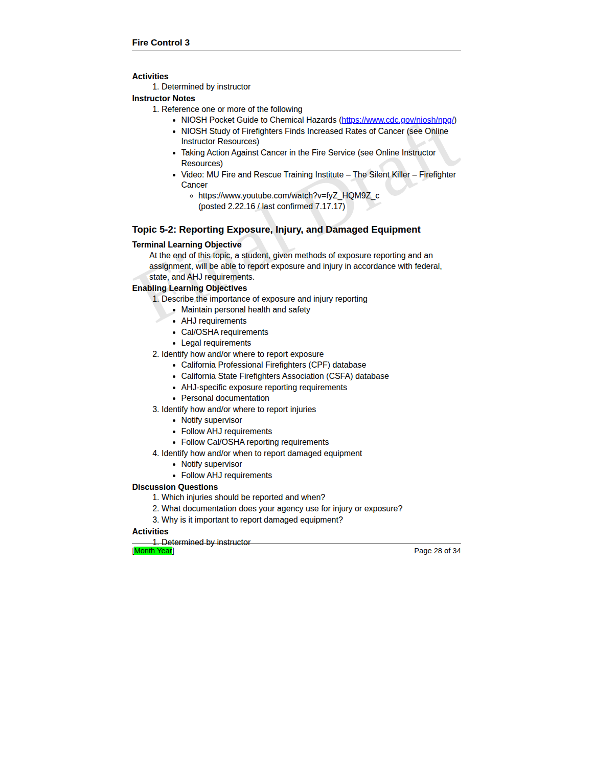Final Draft
Fire Control 3
Activities
Determined by instructor
Instructor Notes
Reference one or more of the following
NIOSH Pocket Guide to Chemical Hazards (https://www.cdc.gov/niosh/npg/)
NIOSH Study of Firefighters Finds Increased Rates of Cancer (see Online Instructor Resources)
Taking Action Against Cancer in the Fire Service (see Online Instructor Resources)
Video: MU Fire and Rescue Training Institute – The Silent Killer – Firefighter Cancer
https://www.youtube.com/watch?v=fyZ_HQM9Z_c
(posted 2.22.16 / last confirmed 7.17.17)
Topic 5-2: Reporting Exposure, Injury, and Damaged Equipment
Terminal Learning Objective
At the end of this topic, a student, given methods of exposure reporting and an assignment, will be able to report exposure and injury in accordance with federal, state, and AHJ requirements.
Enabling Learning Objectives
Describe the importance of exposure and injury reporting
Maintain personal health and safety
AHJ requirements
Cal/OSHA requirements
Legal requirements
Identify how and/or where to report exposure
California Professional Firefighters (CPF) database
California State Firefighters Association (CSFA) database
AHJ-specific exposure reporting requirements
Personal documentation
Identify how and/or where to report injuries
Notify supervisor
Follow AHJ requirements
Follow Cal/OSHA reporting requirements
Identify how and/or when to report damaged equipment
Notify supervisor
Follow AHJ requirements
Discussion Questions
Which injuries should be reported and when?
What documentation does your agency use for injury or exposure?
Why is it important to report damaged equipment?
Activities
Determined by instructor
[Month Year]
Page 28 of 34